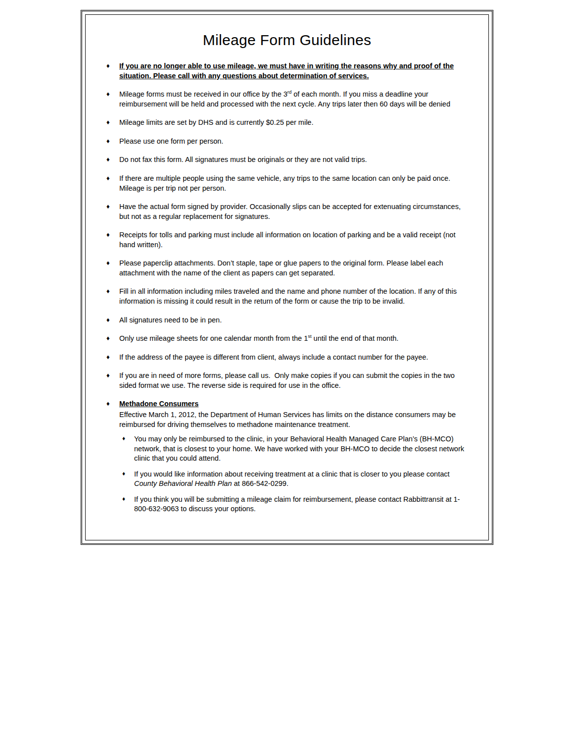Mileage Form Guidelines
If you are no longer able to use mileage, we must have in writing the reasons why and proof of the situation. Please call with any questions about determination of services.
Mileage forms must be received in our office by the 3rd of each month. If you miss a deadline your reimbursement will be held and processed with the next cycle. Any trips later then 60 days will be denied
Mileage limits are set by DHS and is currently $0.25 per mile.
Please use one form per person.
Do not fax this form. All signatures must be originals or they are not valid trips.
If there are multiple people using the same vehicle, any trips to the same location can only be paid once. Mileage is per trip not per person.
Have the actual form signed by provider. Occasionally slips can be accepted for extenuating circumstances, but not as a regular replacement for signatures.
Receipts for tolls and parking must include all information on location of parking and be a valid receipt (not hand written).
Please paperclip attachments. Don’t staple, tape or glue papers to the original form. Please label each attachment with the name of the client as papers can get separated.
Fill in all information including miles traveled and the name and phone number of the location. If any of this information is missing it could result in the return of the form or cause the trip to be invalid.
All signatures need to be in pen.
Only use mileage sheets for one calendar month from the 1st until the end of that month.
If the address of the payee is different from client, always include a contact number for the payee.
If you are in need of more forms, please call us. Only make copies if you can submit the copies in the two sided format we use. The reverse side is required for use in the office.
Methadone Consumers
Effective March 1, 2012, the Department of Human Services has limits on the distance consumers may be reimbursed for driving themselves to methadone maintenance treatment.
You may only be reimbursed to the clinic, in your Behavioral Health Managed Care Plan’s (BH-MCO) network, that is closest to your home. We have worked with your BH-MCO to decide the closest network clinic that you could attend.
If you would like information about receiving treatment at a clinic that is closer to you please contact County Behavioral Health Plan at 866-542-0299.
If you think you will be submitting a mileage claim for reimbursement, please contact Rabbittransit at 1-800-632-9063 to discuss your options.